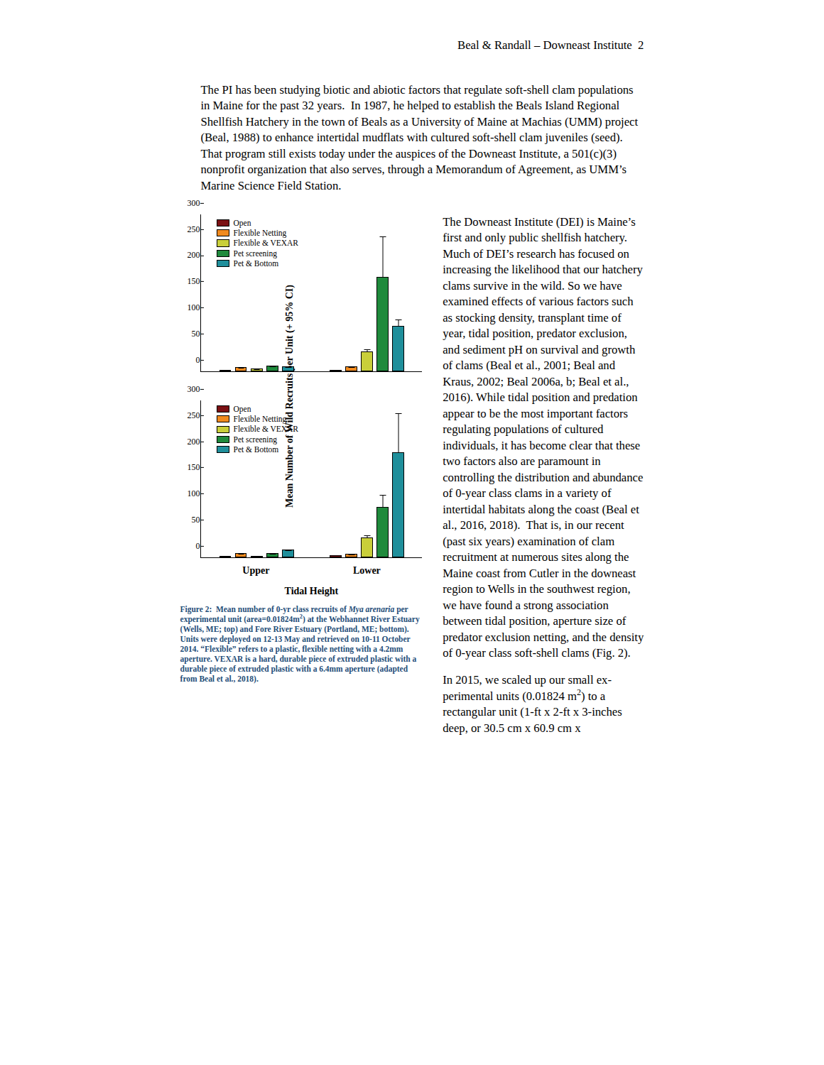Beal & Randall – Downeast Institute 2
The PI has been studying biotic and abiotic factors that regulate soft-shell clam populations in Maine for the past 32 years. In 1987, he helped to establish the Beals Island Regional Shellfish Hatchery in the town of Beals as a University of Maine at Machias (UMM) project (Beal, 1988) to enhance intertidal mudflats with cultured soft-shell clam juveniles (seed). That program still exists today under the auspices of the Downeast Institute, a 501(c)(3) nonprofit organization that also serves, through a Memorandum of Agreement, as UMM’s Marine Science Field Station.
Mean Number of Wild Recruits per Unit (+ 95% CI)
0
50
100
150
200
250
300
Open
Flexible Netting
Flexible & VEXAR
Pet screening
Pet & Bottom
0
50
100
150
200
250
300
Open
Flexible Netting
Flexible & VEXAR
Pet screening
Pet & Bottom
Upper
Lower
Tidal Height
Figure 2: Mean number of 0-yr class recruits of Mya arenaria per experimental unit (area=0.01824m2) at the Webhannet River Estuary (Wells, ME; top) and Fore River Estuary (Portland, ME; bottom). Units were deployed on 12-13 May and retrieved on 10-11 October 2014. “Flexible” refers to a plastic, flexible netting with a 4.2mm aperture. VEXAR is a hard, durable piece of extruded plastic with a durable piece of extruded plastic with a 6.4mm aperture (adapted from Beal et al., 2018).
The Downeast Institute (DEI) is Maine’s first and only public shellfish hatchery. Much of DEI’s research has focused on increasing the likelihood that our hatchery clams survive in the wild. So we have examined effects of various factors such as stocking density, transplant time of year, tidal position, predator exclusion, and sediment pH on survival and growth of clams (Beal et al., 2001; Beal and Kraus, 2002; Beal 2006a, b; Beal et al., 2016). While tidal position and predation appear to be the most important factors regulating populations of cultured individuals, it has become clear that these two factors also are paramount in controlling the distribution and abundance of 0-year class clams in a variety of intertidal habitats along the coast (Beal et al., 2016, 2018). That is, in our recent (past six years) examination of clam recruitment at numerous sites along the Maine coast from Cutler in the downeast region to Wells in the southwest region, we have found a strong association between tidal position, aperture size of predator exclusion netting, and the density of 0-year class soft-shell clams (Fig. 2).
In 2015, we scaled up our small ex-perimental units (0.01824 m2) to a rectangular unit (1-ft x 2-ft x 3-inches deep, or 30.5 cm x 60.9 cm x